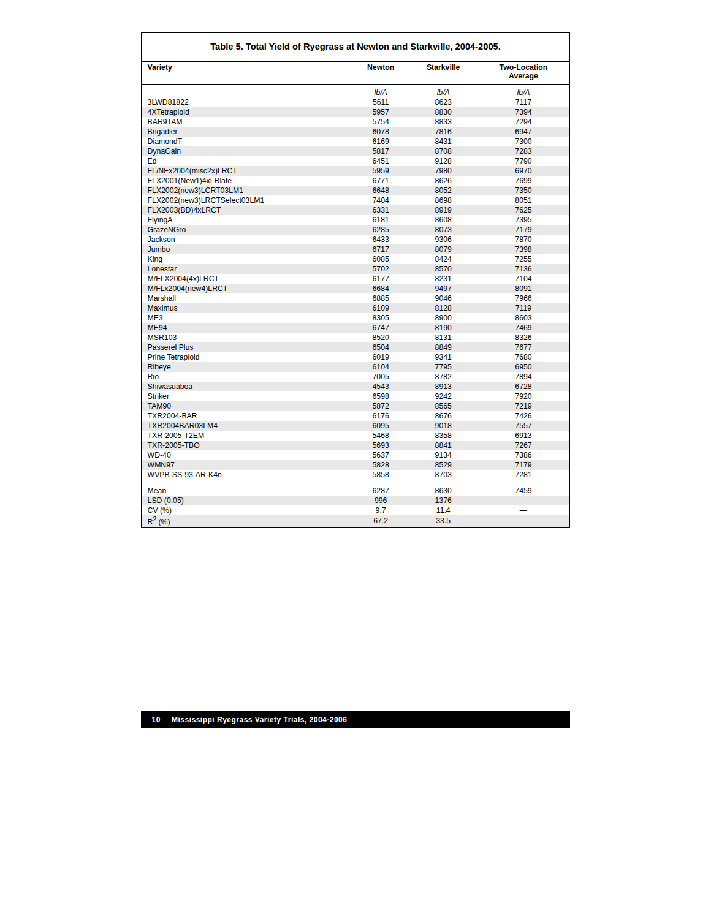Table 5. Total Yield of Ryegrass at Newton and Starkville, 2004-2005.
| Variety | Newton | Starkville | Two-Location Average |
| --- | --- | --- | --- |
| | lb/A | lb/A | lb/A |
| 3LWD81822 | 5611 | 8623 | 7117 |
| 4XTetraploid | 5957 | 8830 | 7394 |
| BAR9TAM | 5754 | 8833 | 7294 |
| Brigadier | 6078 | 7816 | 6947 |
| DiamondT | 6169 | 8431 | 7300 |
| DynaGain | 5817 | 8708 | 7283 |
| Ed | 6451 | 9128 | 7790 |
| FL/NEx2004(misc2x)LRCT | 5959 | 7980 | 6970 |
| FLX2001(New1)4xLRlate | 6771 | 8626 | 7699 |
| FLX2002(new3)LCRT03LM1 | 6648 | 8052 | 7350 |
| FLX2002(new3)LRCTSelect03LM1 | 7404 | 8698 | 8051 |
| FLX2003(BD)4xLRCT | 6331 | 8919 | 7625 |
| FlyingA | 6181 | 8608 | 7395 |
| GrazeNGro | 6285 | 8073 | 7179 |
| Jackson | 6433 | 9306 | 7870 |
| Jumbo | 6717 | 8079 | 7398 |
| King | 6085 | 8424 | 7255 |
| Lonestar | 5702 | 8570 | 7136 |
| M/FLX2004(4x)LRCT | 6177 | 8231 | 7104 |
| M/FLx2004(new4)LRCT | 6684 | 9497 | 8091 |
| Marshall | 6885 | 9046 | 7966 |
| Maximus | 6109 | 8128 | 7119 |
| ME3 | 8305 | 8900 | 8603 |
| ME94 | 6747 | 8190 | 7469 |
| MSR103 | 8520 | 8131 | 8326 |
| Passerel Plus | 6504 | 8849 | 7677 |
| Prine Tetraploid | 6019 | 9341 | 7680 |
| Ribeye | 6104 | 7795 | 6950 |
| Rio | 7005 | 8782 | 7894 |
| Shiwasuaboa | 4543 | 8913 | 6728 |
| Striker | 6598 | 9242 | 7920 |
| TAM90 | 5872 | 8565 | 7219 |
| TXR2004-BAR | 6176 | 8676 | 7426 |
| TXR2004BAR03LM4 | 6095 | 9018 | 7557 |
| TXR-2005-T2EM | 5468 | 8358 | 6913 |
| TXR-2005-TBO | 5693 | 8841 | 7267 |
| WD-40 | 5637 | 9134 | 7386 |
| WMN97 | 5828 | 8529 | 7179 |
| WVPB-SS-93-AR-K4n | 5858 | 8703 | 7281 |
| Mean | 6287 | 8630 | 7459 |
| LSD (0.05) | 996 | 1376 | — |
| CV (%) | 9.7 | 11.4 | — |
| R 2 (%) | 67.2 | 33.5 | — |
10 Mississippi Ryegrass Variety Trials, 2004-2006